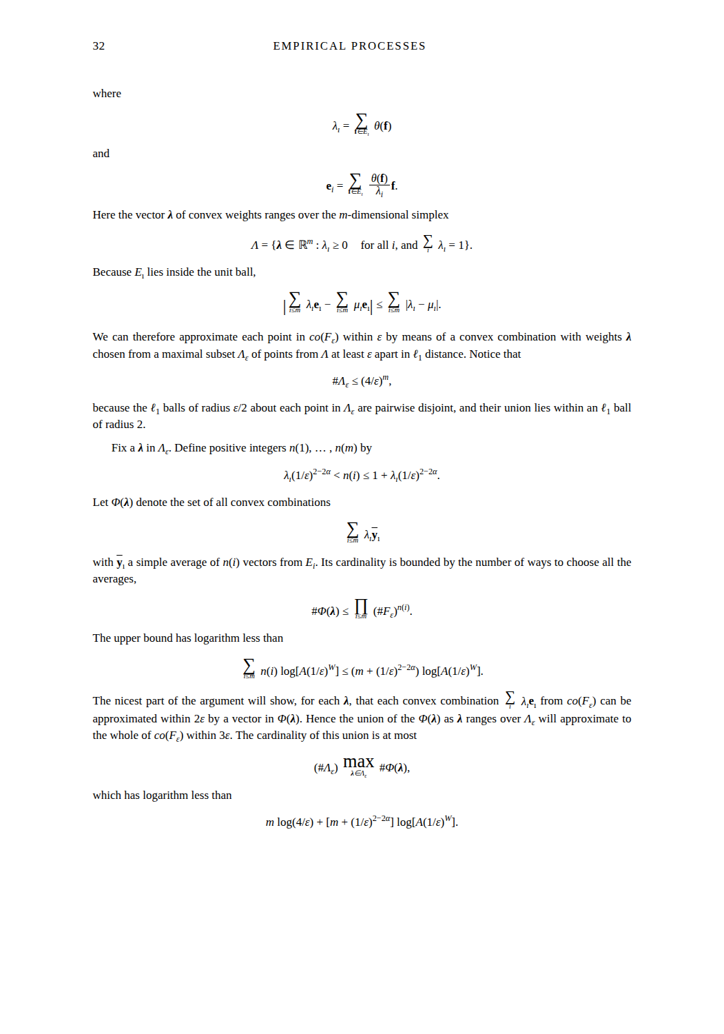32
EMPIRICAL PROCESSES
where
λı = ∑f∈Eı θ(f)
and
ei = ∑f∈Eı θ(f) λi f.
Here the vector λ of convex weights ranges over the m-dimensional simplex
Λ = {λ ∈ ℝm : λı ≥ 0 for all i, and ∑i λı = 1}.
Because Eı lies inside the unit ball,
|∑ı≤m λı eı − ∑i≤m μı eı| ≤ ∑i≤m |λı − μı|.
We can therefore approximate each point in co(Fε) within ε by means of a convex combination with weights λ chosen from a maximal subset Λε of points from Λ at least ε apart in ℓ1 distance. Notice that
#Λε ≤ (4/ε)m,
because the ℓ1 balls of radius ε/2 about each point in Λε are pairwise disjoint, and their union lies within an ℓ1 ball of radius 2.
Fix a λ in Λε. Define positive integers n(1), … , n(m) by
λı(1/ε)2−2α < n(i) ≤ 1 + λı(1/ε)2−2α.
Let Φ(λ) denote the set of all convex combinations
∑i≤m λı yı
with yı a simple average of n(i) vectors from Ei. Its cardinality is bounded by the number of ways to choose all the averages,
#Φ(λ) ≤ ∏ı≤m (#Fε)n(i).
The upper bound has logarithm less than
∑i≤m n(i) log[A(1/ε)W] ≤ (m + (1/ε)2−2α) log[A(1/ε)W].
The nicest part of the argument will show, for each λ, that each convex combination ∑i λı eı from co(Fε) can be approximated within 2ε by a vector in Φ(λ). Hence the union of the Φ(λ) as λ ranges over Λε will approximate to the whole of co(Fε) within 3ε. The cardinality of this union is at most
(#Λε) max λ∈Λε #Φ(λ),
which has logarithm less than
m log(4/ε) + [m + (1/ε)2−2α] log[A(1/ε)W].